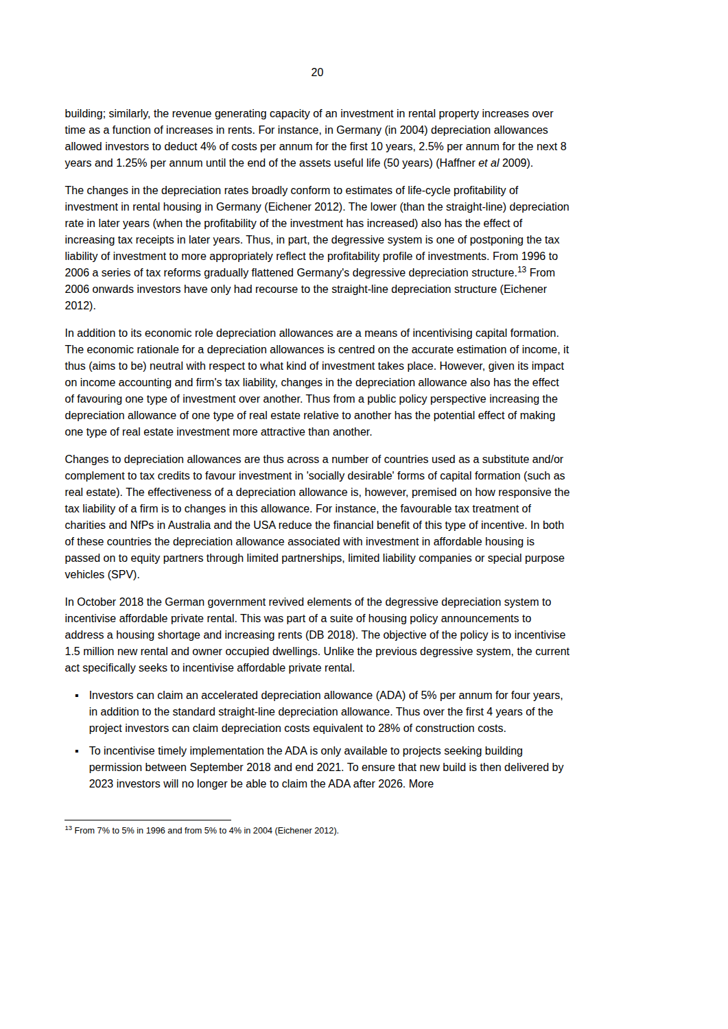20
building; similarly, the revenue generating capacity of an investment in rental property increases over time as a function of increases in rents. For instance, in Germany (in 2004) depreciation allowances allowed investors to deduct 4% of costs per annum for the first 10 years, 2.5% per annum for the next 8 years and 1.25% per annum until the end of the assets useful life (50 years) (Haffner et al 2009).
The changes in the depreciation rates broadly conform to estimates of life-cycle profitability of investment in rental housing in Germany (Eichener 2012). The lower (than the straight-line) depreciation rate in later years (when the profitability of the investment has increased) also has the effect of increasing tax receipts in later years. Thus, in part, the degressive system is one of postponing the tax liability of investment to more appropriately reflect the profitability profile of investments. From 1996 to 2006 a series of tax reforms gradually flattened Germany's degressive depreciation structure.13 From 2006 onwards investors have only had recourse to the straight-line depreciation structure (Eichener 2012).
In addition to its economic role depreciation allowances are a means of incentivising capital formation. The economic rationale for a depreciation allowances is centred on the accurate estimation of income, it thus (aims to be) neutral with respect to what kind of investment takes place. However, given its impact on income accounting and firm's tax liability, changes in the depreciation allowance also has the effect of favouring one type of investment over another. Thus from a public policy perspective increasing the depreciation allowance of one type of real estate relative to another has the potential effect of making one type of real estate investment more attractive than another.
Changes to depreciation allowances are thus across a number of countries used as a substitute and/or complement to tax credits to favour investment in 'socially desirable' forms of capital formation (such as real estate). The effectiveness of a depreciation allowance is, however, premised on how responsive the tax liability of a firm is to changes in this allowance. For instance, the favourable tax treatment of charities and NfPs in Australia and the USA reduce the financial benefit of this type of incentive. In both of these countries the depreciation allowance associated with investment in affordable housing is passed on to equity partners through limited partnerships, limited liability companies or special purpose vehicles (SPV).
In October 2018 the German government revived elements of the degressive depreciation system to incentivise affordable private rental. This was part of a suite of housing policy announcements to address a housing shortage and increasing rents (DB 2018). The objective of the policy is to incentivise 1.5 million new rental and owner occupied dwellings. Unlike the previous degressive system, the current act specifically seeks to incentivise affordable private rental.
Investors can claim an accelerated depreciation allowance (ADA) of 5% per annum for four years, in addition to the standard straight-line depreciation allowance. Thus over the first 4 years of the project investors can claim depreciation costs equivalent to 28% of construction costs.
To incentivise timely implementation the ADA is only available to projects seeking building permission between September 2018 and end 2021. To ensure that new build is then delivered by 2023 investors will no longer be able to claim the ADA after 2026. More
13 From 7% to 5% in 1996 and from 5% to 4% in 2004 (Eichener 2012).